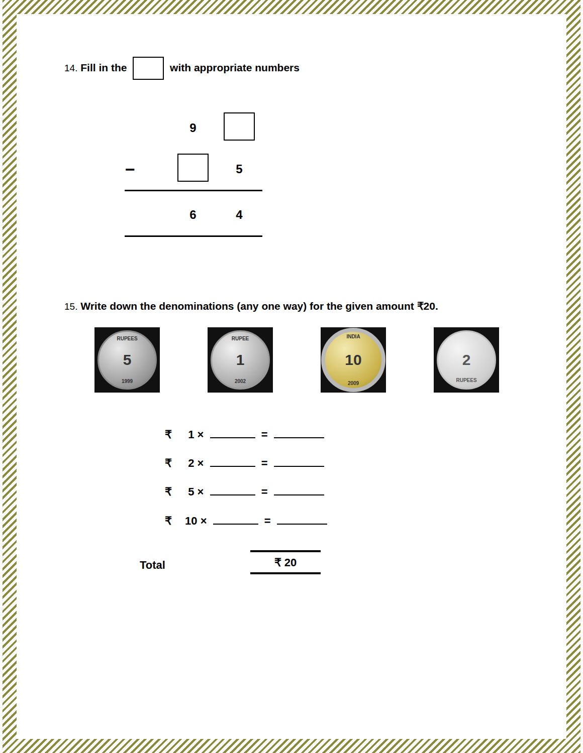14. Fill in the with appropriate numbers
| | 9 | |
| − | | 5 |
| | 6 | 4 |
15. Write down the denominations (any one way) for the given amount ₹20.
RUPEES 5 1999
RUPEE 1 2002
INDIA 10 2009
2 RUPEES
₹ 1 × =
₹ 2 × =
₹ 5 × =
₹ 10 × =
Total ₹ 20